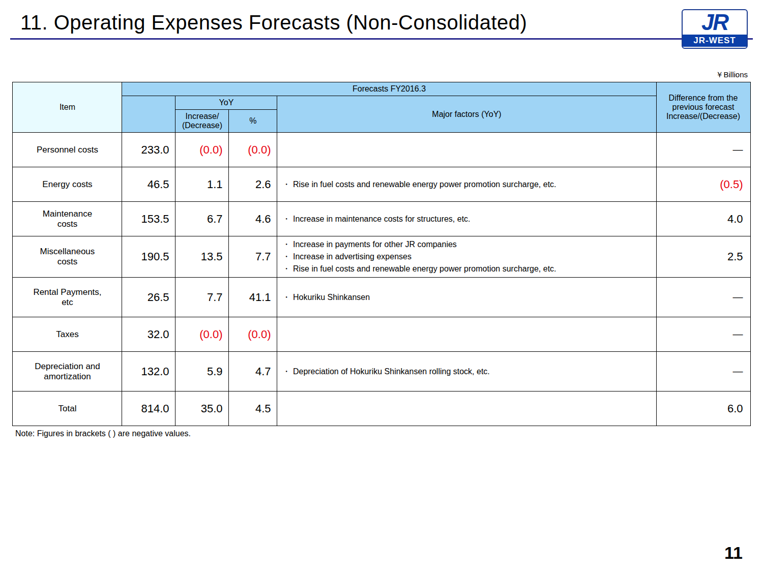11. Operating Expenses Forecasts (Non-Consolidated)
JR
JR-WEST
￥Billions
| Item | Forecasts FY2016.3 | Difference from the previous forecast Increase/(Decrease) |
| --- | --- | --- |
| | YoY | Major factors (YoY) |
| Increase/ (Decrease) | % |
| Personnel costs | 233.0 | (0.0) | (0.0) | | — |
| Energy costs | 46.5 | 1.1 | 2.6 | ・ Rise in fuel costs and renewable energy power promotion surcharge, etc. | (0.5) |
| Maintenance costs | 153.5 | 6.7 | 4.6 | ・ Increase in maintenance costs for structures, etc. | 4.0 |
| Miscellaneous costs | 190.5 | 13.5 | 7.7 | ・ Increase in payments for other JR companies ・ Increase in advertising expenses ・ Rise in fuel costs and renewable energy power promotion surcharge, etc. | 2.5 |
| Rental Payments, etc | 26.5 | 7.7 | 41.1 | ・ Hokuriku Shinkansen | — |
| Taxes | 32.0 | (0.0) | (0.0) | | — |
| Depreciation and amortization | 132.0 | 5.9 | 4.7 | ・ Depreciation of Hokuriku Shinkansen rolling stock, etc. | — |
| Total | 814.0 | 35.0 | 4.5 | | 6.0 |
Note: Figures in brackets ( ) are negative values.
11